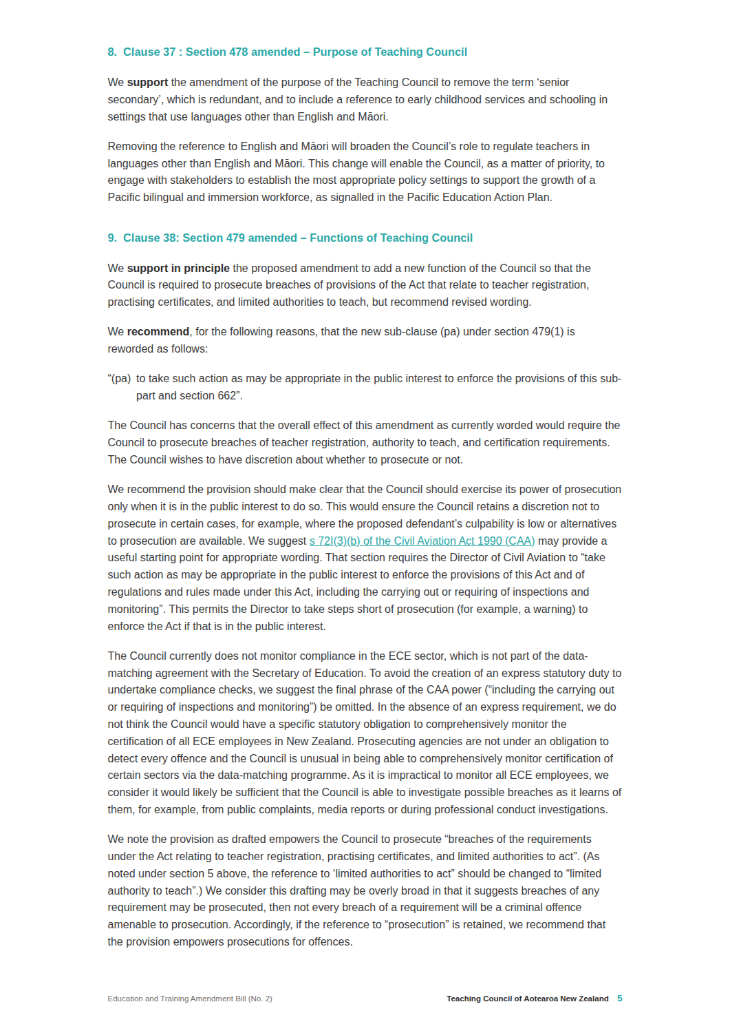8. Clause 37 : Section 478 amended – Purpose of Teaching Council
We support the amendment of the purpose of the Teaching Council to remove the term ‘senior secondary’, which is redundant, and to include a reference to early childhood services and schooling in settings that use languages other than English and Māori.
Removing the reference to English and Māori will broaden the Council’s role to regulate teachers in languages other than English and Māori. This change will enable the Council, as a matter of priority, to engage with stakeholders to establish the most appropriate policy settings to support the growth of a Pacific bilingual and immersion workforce, as signalled in the Pacific Education Action Plan.
9. Clause 38: Section 479 amended – Functions of Teaching Council
We support in principle the proposed amendment to add a new function of the Council so that the Council is required to prosecute breaches of provisions of the Act that relate to teacher registration, practising certificates, and limited authorities to teach, but recommend revised wording.
We recommend, for the following reasons, that the new sub-clause (pa) under section 479(1) is reworded as follows:
“(pa) to take such action as may be appropriate in the public interest to enforce the provisions of this sub-part and section 662”.
The Council has concerns that the overall effect of this amendment as currently worded would require the Council to prosecute breaches of teacher registration, authority to teach, and certification requirements. The Council wishes to have discretion about whether to prosecute or not.
We recommend the provision should make clear that the Council should exercise its power of prosecution only when it is in the public interest to do so. This would ensure the Council retains a discretion not to prosecute in certain cases, for example, where the proposed defendant’s culpability is low or alternatives to prosecution are available. We suggest s 72I(3)(b) of the Civil Aviation Act 1990 (CAA) may provide a useful starting point for appropriate wording. That section requires the Director of Civil Aviation to “take such action as may be appropriate in the public interest to enforce the provisions of this Act and of regulations and rules made under this Act, including the carrying out or requiring of inspections and monitoring”. This permits the Director to take steps short of prosecution (for example, a warning) to enforce the Act if that is in the public interest.
The Council currently does not monitor compliance in the ECE sector, which is not part of the data-matching agreement with the Secretary of Education. To avoid the creation of an express statutory duty to undertake compliance checks, we suggest the final phrase of the CAA power (“including the carrying out or requiring of inspections and monitoring”) be omitted. In the absence of an express requirement, we do not think the Council would have a specific statutory obligation to comprehensively monitor the certification of all ECE employees in New Zealand. Prosecuting agencies are not under an obligation to detect every offence and the Council is unusual in being able to comprehensively monitor certification of certain sectors via the data-matching programme. As it is impractical to monitor all ECE employees, we consider it would likely be sufficient that the Council is able to investigate possible breaches as it learns of them, for example, from public complaints, media reports or during professional conduct investigations.
We note the provision as drafted empowers the Council to prosecute “breaches of the requirements under the Act relating to teacher registration, practising certificates, and limited authorities to act”. (As noted under section 5 above, the reference to ‘limited authorities to act” should be changed to “limited authority to teach”.) We consider this drafting may be overly broad in that it suggests breaches of any requirement may be prosecuted, then not every breach of a requirement will be a criminal offence amenable to prosecution. Accordingly, if the reference to “prosecution” is retained, we recommend that the provision empowers prosecutions for offences.
Education and Training Amendment Bill (No. 2)
Teaching Council of Aotearoa New Zealand 5